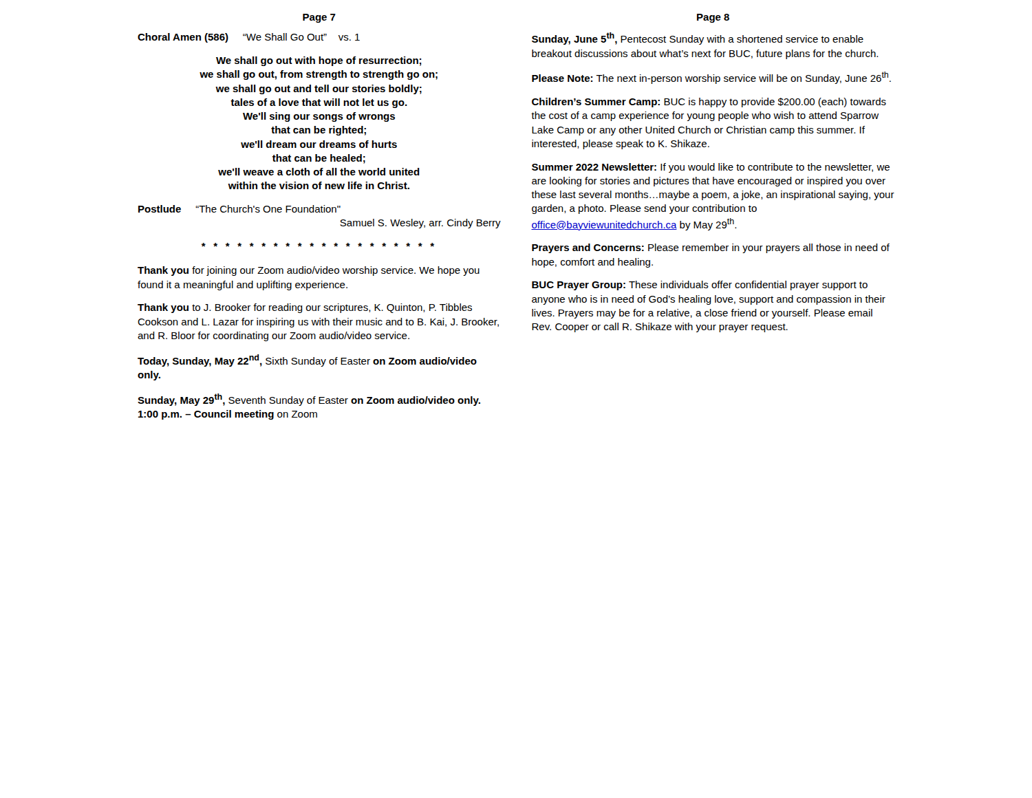Page 7
Choral Amen (586) “We Shall Go Out” vs. 1
We shall go out with hope of resurrection;
we shall go out, from strength to strength go on;
we shall go out and tell our stories boldly;
tales of a love that will not let us go.
We'll sing our songs of wrongs
that can be righted;
we'll dream our dreams of hurts
that can be healed;
we'll weave a cloth of all the world united
within the vision of new life in Christ.
Postlude “The Church's One Foundation" Samuel S. Wesley, arr. Cindy Berry
* * * * * * * * * * * * * * * * * * * *
Thank you for joining our Zoom audio/video worship service. We hope you found it a meaningful and uplifting experience.
Thank you to J. Brooker for reading our scriptures, K. Quinton, P. Tibbles Cookson and L. Lazar for inspiring us with their music and to B. Kai, J. Brooker, and R. Bloor for coordinating our Zoom audio/video service.
Today, Sunday, May 22nd, Sixth Sunday of Easter on Zoom audio/video only.
Sunday, May 29th, Seventh Sunday of Easter on Zoom audio/video only.
1:00 p.m. – Council meeting on Zoom
Page 8
Sunday, June 5th, Pentecost Sunday with a shortened service to enable breakout discussions about what’s next for BUC, future plans for the church.
Please Note: The next in-person worship service will be on Sunday, June 26th.
Children’s Summer Camp: BUC is happy to provide $200.00 (each) towards the cost of a camp experience for young people who wish to attend Sparrow Lake Camp or any other United Church or Christian camp this summer. If interested, please speak to K. Shikaze.
Summer 2022 Newsletter: If you would like to contribute to the newsletter, we are looking for stories and pictures that have encouraged or inspired you over these last several months…maybe a poem, a joke, an inspirational saying, your garden, a photo. Please send your contribution to office@bayviewunitedchurch.ca by May 29th.
Prayers and Concerns: Please remember in your prayers all those in need of hope, comfort and healing.
BUC Prayer Group: These individuals offer confidential prayer support to anyone who is in need of God’s healing love, support and compassion in their lives. Prayers may be for a relative, a close friend or yourself. Please email Rev. Cooper or call R. Shikaze with your prayer request.